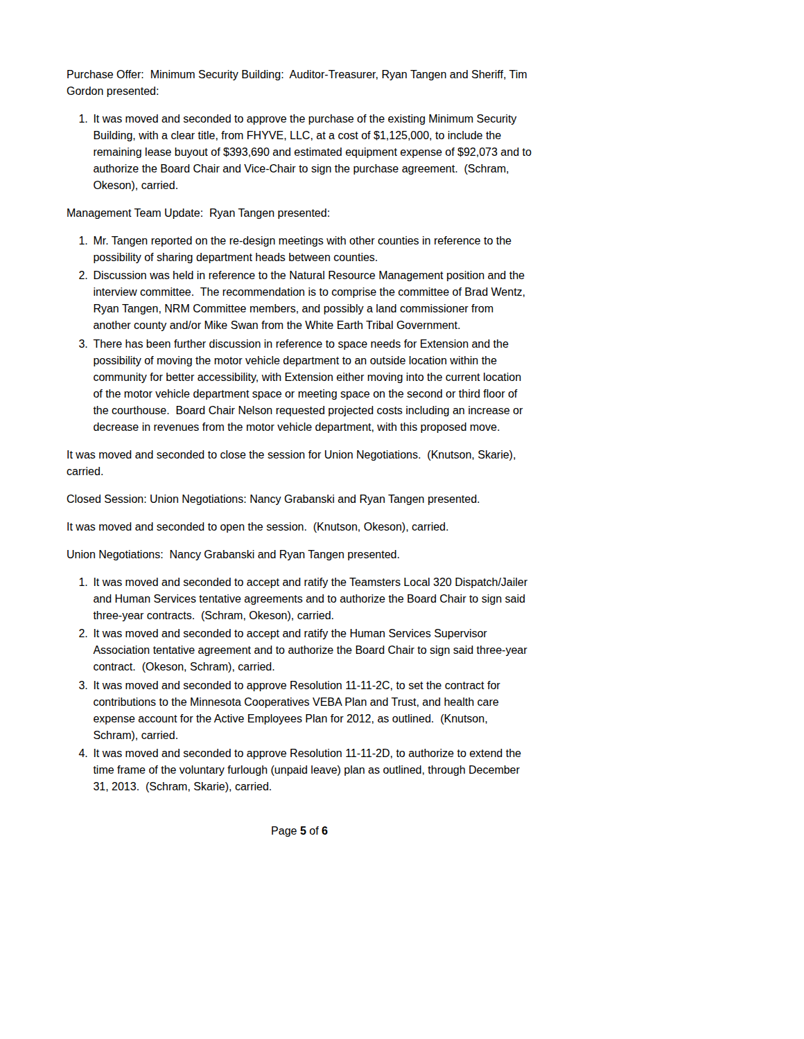Purchase Offer: Minimum Security Building: Auditor-Treasurer, Ryan Tangen and Sheriff, Tim Gordon presented:
It was moved and seconded to approve the purchase of the existing Minimum Security Building, with a clear title, from FHYVE, LLC, at a cost of $1,125,000, to include the remaining lease buyout of $393,690 and estimated equipment expense of $92,073 and to authorize the Board Chair and Vice-Chair to sign the purchase agreement. (Schram, Okeson), carried.
Management Team Update: Ryan Tangen presented:
Mr. Tangen reported on the re-design meetings with other counties in reference to the possibility of sharing department heads between counties.
Discussion was held in reference to the Natural Resource Management position and the interview committee. The recommendation is to comprise the committee of Brad Wentz, Ryan Tangen, NRM Committee members, and possibly a land commissioner from another county and/or Mike Swan from the White Earth Tribal Government.
There has been further discussion in reference to space needs for Extension and the possibility of moving the motor vehicle department to an outside location within the community for better accessibility, with Extension either moving into the current location of the motor vehicle department space or meeting space on the second or third floor of the courthouse. Board Chair Nelson requested projected costs including an increase or decrease in revenues from the motor vehicle department, with this proposed move.
It was moved and seconded to close the session for Union Negotiations. (Knutson, Skarie), carried.
Closed Session: Union Negotiations: Nancy Grabanski and Ryan Tangen presented.
It was moved and seconded to open the session. (Knutson, Okeson), carried.
Union Negotiations: Nancy Grabanski and Ryan Tangen presented.
It was moved and seconded to accept and ratify the Teamsters Local 320 Dispatch/Jailer and Human Services tentative agreements and to authorize the Board Chair to sign said three-year contracts. (Schram, Okeson), carried.
It was moved and seconded to accept and ratify the Human Services Supervisor Association tentative agreement and to authorize the Board Chair to sign said three-year contract. (Okeson, Schram), carried.
It was moved and seconded to approve Resolution 11-11-2C, to set the contract for contributions to the Minnesota Cooperatives VEBA Plan and Trust, and health care expense account for the Active Employees Plan for 2012, as outlined. (Knutson, Schram), carried.
It was moved and seconded to approve Resolution 11-11-2D, to authorize to extend the time frame of the voluntary furlough (unpaid leave) plan as outlined, through December 31, 2013. (Schram, Skarie), carried.
Page 5 of 6